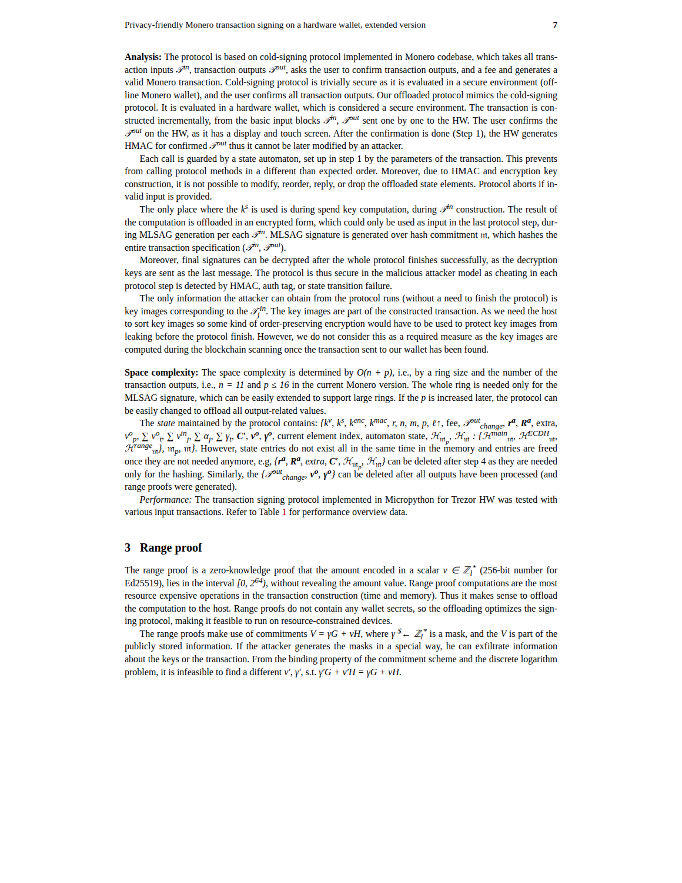Privacy-friendly Monero transaction signing on a hardware wallet, extended version 7
Analysis: The protocol is based on cold-signing protocol implemented in Monero codebase, which takes all transaction inputs 𝒯in, transaction outputs 𝒯out, asks the user to confirm transaction outputs, and a fee and generates a valid Monero transaction. Cold-signing protocol is trivially secure as it is evaluated in a secure environment (offline Monero wallet), and the user confirms all transaction outputs. Our offloaded protocol mimics the cold-signing protocol. It is evaluated in a hardware wallet, which is considered a secure environment. The transaction is constructed incrementally, from the basic input blocks 𝒯in, 𝒯out sent one by one to the HW. The user confirms the 𝒯out on the HW, as it has a display and touch screen. After the confirmation is done (Step 1), the HW generates HMAC for confirmed 𝒯out thus it cannot be later modified by an attacker.
Each call is guarded by a state automaton, set up in step 1 by the parameters of the transaction. This prevents from calling protocol methods in a different than expected order. Moreover, due to HMAC and encryption key construction, it is not possible to modify, reorder, reply, or drop the offloaded state elements. Protocol aborts if invalid input is provided.
The only place where the ks is used is during spend key computation, during 𝒯in construction. The result of the computation is offloaded in an encrypted form, which could only be used as input in the last protocol step, during MLSAG generation per each 𝒯in. MLSAG signature is generated over hash commitment 𝔪, which hashes the entire transaction specification (𝒯in, 𝒯out).
Moreover, final signatures can be decrypted after the whole protocol finishes successfully, as the decryption keys are sent as the last message. The protocol is thus secure in the malicious attacker model as cheating in each protocol step is detected by HMAC, auth tag, or state transition failure.
The only information the attacker can obtain from the protocol runs (without a need to finish the protocol) is key images corresponding to the 𝒯jin. The key images are part of the constructed transaction. As we need the host to sort key images so some kind of order-preserving encryption would have to be used to protect key images from leaking before the protocol finish. However, we do not consider this as a required measure as the key images are computed during the blockchain scanning once the transaction sent to our wallet has been found.
Space complexity: The space complexity is determined by O(n + p), i.e., by a ring size and the number of the transaction outputs, i.e., n = 11 and p ≤ 16 in the current Monero version. The whole ring is needed only for the MLSAG signature, which can be easily extended to support large rings. If the p is increased later, the protocol can be easily changed to offload all output-related values.
The state maintained by the protocol contains: {kv, ks, kenc, kmac, r, n, m, p, ℓ↑, fee, 𝒯outchange, ra, Ra, extra, vop, ∑ vot, ∑ vinj, ∑ αj, ∑ γt, C′, vo, γo, current element index, automaton state, ℋ𝔪p, ℋ𝔪 : {ℋmain𝔪, ℋECDH𝔪, ℋrange𝔪}, 𝔪p, 𝔪}. However, state entries do not exist all in the same time in the memory and entries are freed once they are not needed anymore, e.g, {ra, Ra, extra, C′, ℋ𝔪p, ℋ𝔪} can be deleted after step 4 as they are needed only for the hashing. Similarly, the {𝒯outchange, vo, γo} can be deleted after all outputs have been processed (and range proofs were generated).
Performance: The transaction signing protocol implemented in Micropython for Trezor HW was tested with various input transactions. Refer to Table 1 for performance overview data.
3 Range proof
The range proof is a zero-knowledge proof that the amount encoded in a scalar v ∈ ℤl* (256-bit number for Ed25519), lies in the interval [0, 264), without revealing the amount value. Range proof computations are the most resource expensive operations in the transaction construction (time and memory). Thus it makes sense to offload the computation to the host. Range proofs do not contain any wallet secrets, so the offloading optimizes the signing protocol, making it feasible to run on resource-constrained devices.
The range proofs make use of commitments V = γG + vH, where γ $← ℤl* is a mask, and the V is part of the publicly stored information. If the attacker generates the masks in a special way, he can exfiltrate information about the keys or the transaction. From the binding property of the commitment scheme and the discrete logarithm problem, it is infeasible to find a different v′, γ′, s.t. γ′G + v′H = γG + vH.